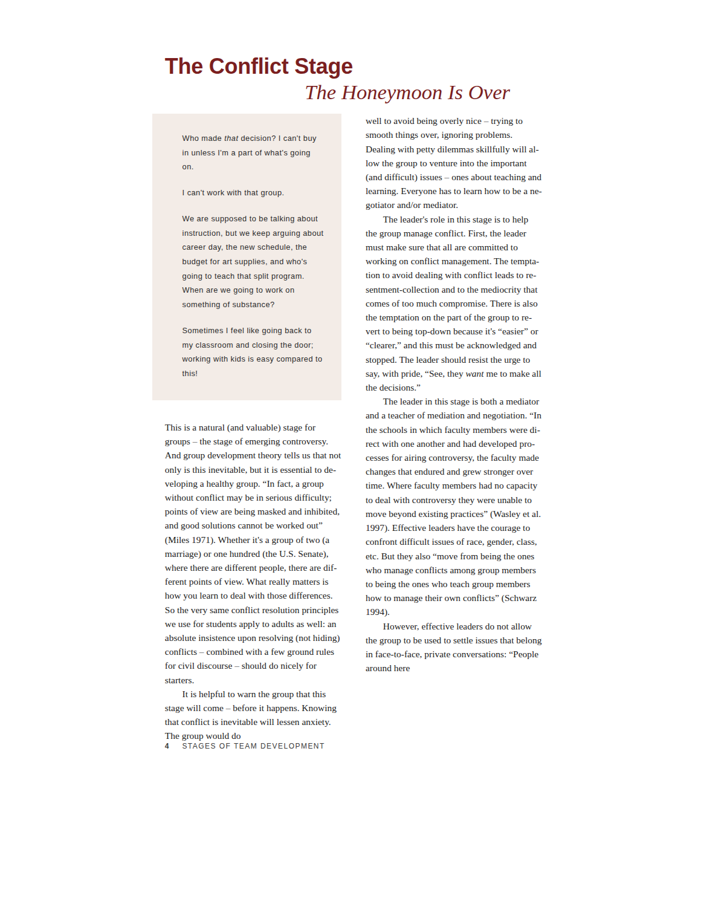The Conflict Stage
The Honeymoon Is Over
Who made that decision? I can't buy in unless I'm a part of what's going on.
I can't work with that group.
We are supposed to be talking about instruction, but we keep arguing about career day, the new schedule, the budget for art supplies, and who's going to teach that split program. When are we going to work on something of substance?
Sometimes I feel like going back to my classroom and closing the door; working with kids is easy compared to this!
This is a natural (and valuable) stage for groups – the stage of emerging controversy. And group development theory tells us that not only is this inevitable, but it is essential to developing a healthy group. “In fact, a group without conflict may be in serious difficulty; points of view are being masked and inhibited, and good solutions cannot be worked out” (Miles 1971). Whether it's a group of two (a marriage) or one hundred (the U.S. Senate), where there are different people, there are different points of view. What really matters is how you learn to deal with those differences. So the very same conflict resolution principles we use for students apply to adults as well: an absolute insistence upon resolving (not hiding) conflicts – combined with a few ground rules for civil discourse – should do nicely for starters.
It is helpful to warn the group that this stage will come – before it happens. Knowing that conflict is inevitable will lessen anxiety. The group would do
well to avoid being overly nice – trying to smooth things over, ignoring problems. Dealing with petty dilemmas skillfully will allow the group to venture into the important (and difficult) issues – ones about teaching and learning. Everyone has to learn how to be a negotiator and/or mediator.
The leader's role in this stage is to help the group manage conflict. First, the leader must make sure that all are committed to working on conflict management. The temptation to avoid dealing with conflict leads to resentment-collection and to the mediocrity that comes of too much compromise. There is also the temptation on the part of the group to revert to being top-down because it's “easier” or “clearer,” and this must be acknowledged and stopped. The leader should resist the urge to say, with pride, “See, they want me to make all the decisions.”
The leader in this stage is both a mediator and a teacher of mediation and negotiation. “In the schools in which faculty members were direct with one another and had developed processes for airing controversy, the faculty made changes that endured and grew stronger over time. Where faculty members had no capacity to deal with controversy they were unable to move beyond existing practices” (Wasley et al. 1997). Effective leaders have the courage to confront difficult issues of race, gender, class, etc. But they also “move from being the ones who manage conflicts among group members to being the ones who teach group members how to manage their own conflicts” (Schwarz 1994).
However, effective leaders do not allow the group to be used to settle issues that belong in face-to-face, private conversations: “People around here
4 STAGES OF TEAM DEVELOPMENT